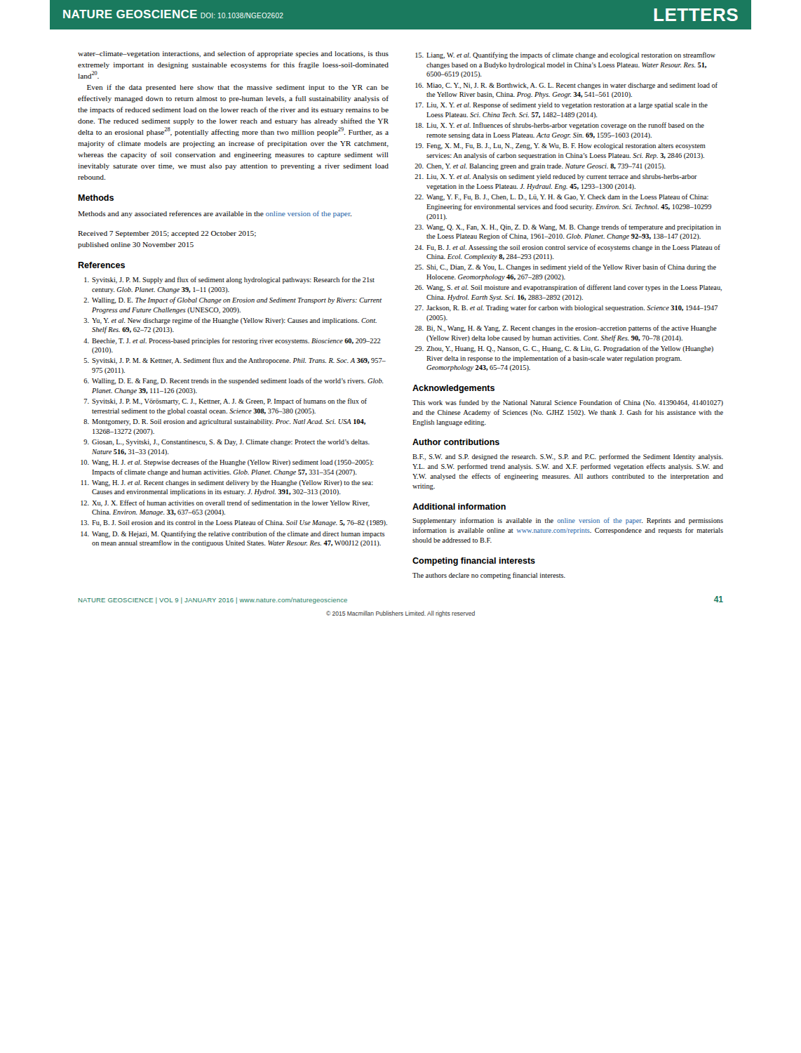NATURE GEOSCIENCE DOI: 10.1038/NGEO2602
LETTERS
water–climate–vegetation interactions, and selection of appropriate species and locations, is thus extremely important in designing sustainable ecosystems for this fragile loess-soil-dominated land20.
Even if the data presented here show that the massive sediment input to the YR can be effectively managed down to return almost to pre-human levels, a full sustainability analysis of the impacts of reduced sediment load on the lower reach of the river and its estuary remains to be done. The reduced sediment supply to the lower reach and estuary has already shifted the YR delta to an erosional phase28, potentially affecting more than two million people29. Further, as a majority of climate models are projecting an increase of precipitation over the YR catchment, whereas the capacity of soil conservation and engineering measures to capture sediment will inevitably saturate over time, we must also pay attention to preventing a river sediment load rebound.
Methods
Methods and any associated references are available in the online version of the paper.
Received 7 September 2015; accepted 22 October 2015;
published online 30 November 2015
References
Syvitski, J. P. M. Supply and flux of sediment along hydrological pathways: Research for the 21st century. Glob. Planet. Change 39, 1–11 (2003).
Walling, D. E. The Impact of Global Change on Erosion and Sediment Transport by Rivers: Current Progress and Future Challenges (UNESCO, 2009).
Yu, Y. et al. New discharge regime of the Huanghe (Yellow River): Causes and implications. Cont. Shelf Res. 69, 62–72 (2013).
Beechie, T. J. et al. Process-based principles for restoring river ecosystems. Bioscience 60, 209–222 (2010).
Syvitski, J. P. M. & Kettner, A. Sediment flux and the Anthropocene. Phil. Trans. R. Soc. A 369, 957–975 (2011).
Walling, D. E. & Fang, D. Recent trends in the suspended sediment loads of the world’s rivers. Glob. Planet. Change 39, 111–126 (2003).
Syvitski, J. P. M., Vörösmarty, C. J., Kettner, A. J. & Green, P. Impact of humans on the flux of terrestrial sediment to the global coastal ocean. Science 308, 376–380 (2005).
Montgomery, D. R. Soil erosion and agricultural sustainability. Proc. Natl Acad. Sci. USA 104, 13268–13272 (2007).
Giosan, L., Syvitski, J., Constantinescu, S. & Day, J. Climate change: Protect the world’s deltas. Nature 516, 31–33 (2014).
Wang, H. J. et al. Stepwise decreases of the Huanghe (Yellow River) sediment load (1950–2005): Impacts of climate change and human activities. Glob. Planet. Change 57, 331–354 (2007).
Wang, H. J. et al. Recent changes in sediment delivery by the Huanghe (Yellow River) to the sea: Causes and environmental implications in its estuary. J. Hydrol. 391, 302–313 (2010).
Xu, J. X. Effect of human activities on overall trend of sedimentation in the lower Yellow River, China. Environ. Manage. 33, 637–653 (2004).
Fu, B. J. Soil erosion and its control in the Loess Plateau of China. Soil Use Manage. 5, 76–82 (1989).
Wang, D. & Hejazi, M. Quantifying the relative contribution of the climate and direct human impacts on mean annual streamflow in the contiguous United States. Water Resour. Res. 47, W00J12 (2011).
Liang, W. et al. Quantifying the impacts of climate change and ecological restoration on streamflow changes based on a Budyko hydrological model in China’s Loess Plateau. Water Resour. Res. 51, 6500–6519 (2015).
Miao, C. Y., Ni, J. R. & Borthwick, A. G. L. Recent changes in water discharge and sediment load of the Yellow River basin, China. Prog. Phys. Geogr. 34, 541–561 (2010).
Liu, X. Y. et al. Response of sediment yield to vegetation restoration at a large spatial scale in the Loess Plateau. Sci. China Tech. Sci. 57, 1482–1489 (2014).
Liu, X. Y. et al. Influences of shrubs-herbs-arbor vegetation coverage on the runoff based on the remote sensing data in Loess Plateau. Acta Geogr. Sin. 69, 1595–1603 (2014).
Feng, X. M., Fu, B. J., Lu, N., Zeng, Y. & Wu, B. F. How ecological restoration alters ecosystem services: An analysis of carbon sequestration in China’s Loess Plateau. Sci. Rep. 3, 2846 (2013).
Chen, Y. et al. Balancing green and grain trade. Nature Geosci. 8, 739–741 (2015).
Liu, X. Y. et al. Analysis on sediment yield reduced by current terrace and shrubs-herbs-arbor vegetation in the Loess Plateau. J. Hydraul. Eng. 45, 1293–1300 (2014).
Wang, Y. F., Fu, B. J., Chen, L. D., Lü, Y. H. & Gao, Y. Check dam in the Loess Plateau of China: Engineering for environmental services and food security. Environ. Sci. Technol. 45, 10298–10299 (2011).
Wang, Q. X., Fan, X. H., Qin, Z. D. & Wang, M. B. Change trends of temperature and precipitation in the Loess Plateau Region of China, 1961–2010. Glob. Planet. Change 92–93, 138–147 (2012).
Fu, B. J. et al. Assessing the soil erosion control service of ecosystems change in the Loess Plateau of China. Ecol. Complexity 8, 284–293 (2011).
Shi, C., Dian, Z. & You, L. Changes in sediment yield of the Yellow River basin of China during the Holocene. Geomorphology 46, 267–289 (2002).
Wang, S. et al. Soil moisture and evapotranspiration of different land cover types in the Loess Plateau, China. Hydrol. Earth Syst. Sci. 16, 2883–2892 (2012).
Jackson, R. B. et al. Trading water for carbon with biological sequestration. Science 310, 1944–1947 (2005).
Bi, N., Wang, H. & Yang, Z. Recent changes in the erosion–accretion patterns of the active Huanghe (Yellow River) delta lobe caused by human activities. Cont. Shelf Res. 90, 70–78 (2014).
Zhou, Y., Huang, H. Q., Nanson, G. C., Huang, C. & Liu, G. Progradation of the Yellow (Huanghe) River delta in response to the implementation of a basin-scale water regulation program. Geomorphology 243, 65–74 (2015).
Acknowledgements
This work was funded by the National Natural Science Foundation of China (No. 41390464, 41401027) and the Chinese Academy of Sciences (No. GJHZ 1502). We thank J. Gash for his assistance with the English language editing.
Author contributions
B.F., S.W. and S.P. designed the research. S.W., S.P. and P.C. performed the Sediment Identity analysis. Y.L. and S.W. performed trend analysis. S.W. and X.F. performed vegetation effects analysis. S.W. and Y.W. analysed the effects of engineering measures. All authors contributed to the interpretation and writing.
Additional information
Supplementary information is available in the online version of the paper. Reprints and permissions information is available online at www.nature.com/reprints. Correspondence and requests for materials should be addressed to B.F.
Competing financial interests
The authors declare no competing financial interests.
NATURE GEOSCIENCE | VOL 9 | JANUARY 2016 | www.nature.com/naturegeoscience
41
© 2015 Macmillan Publishers Limited. All rights reserved